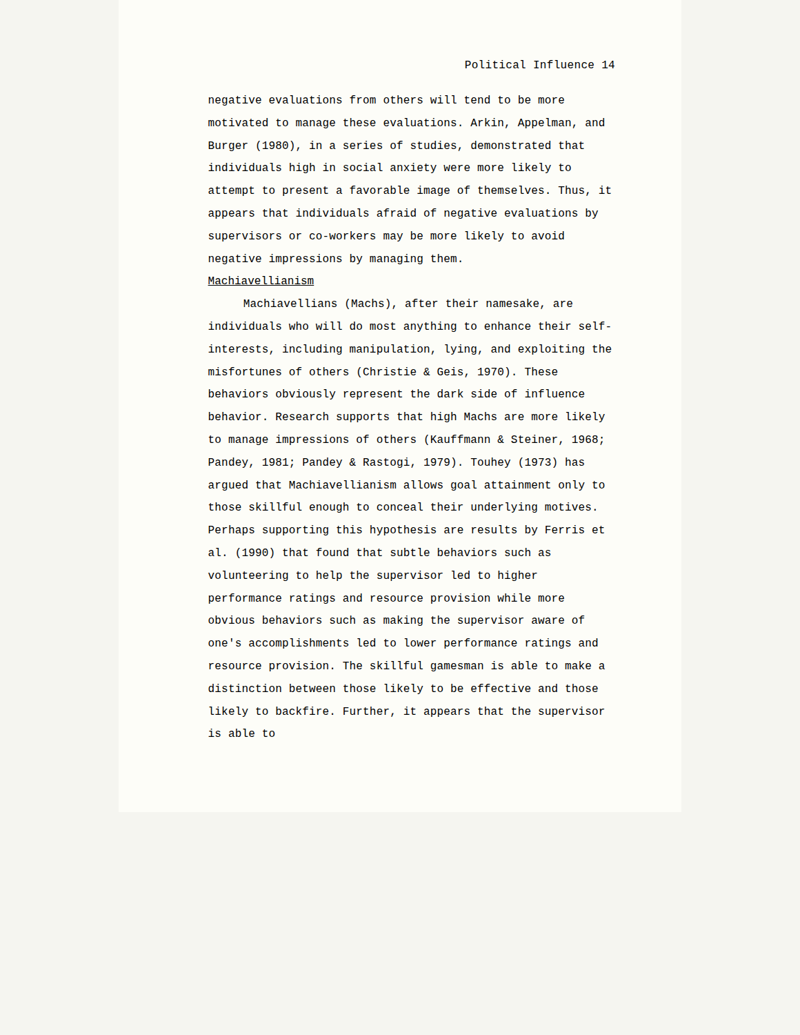Political Influence 14
negative evaluations from others will tend to be more motivated to manage these evaluations. Arkin, Appelman, and Burger (1980), in a series of studies, demonstrated that individuals high in social anxiety were more likely to attempt to present a favorable image of themselves. Thus, it appears that individuals afraid of negative evaluations by supervisors or co-workers may be more likely to avoid negative impressions by managing them.
Machiavellianism
Machiavellians (Machs), after their namesake, are individuals who will do most anything to enhance their self-interests, including manipulation, lying, and exploiting the misfortunes of others (Christie & Geis, 1970). These behaviors obviously represent the dark side of influence behavior. Research supports that high Machs are more likely to manage impressions of others (Kauffmann & Steiner, 1968; Pandey, 1981; Pandey & Rastogi, 1979). Touhey (1973) has argued that Machiavellianism allows goal attainment only to those skillful enough to conceal their underlying motives. Perhaps supporting this hypothesis are results by Ferris et al. (1990) that found that subtle behaviors such as volunteering to help the supervisor led to higher performance ratings and resource provision while more obvious behaviors such as making the supervisor aware of one's accomplishments led to lower performance ratings and resource provision. The skillful gamesman is able to make a distinction between those likely to be effective and those likely to backfire. Further, it appears that the supervisor is able to